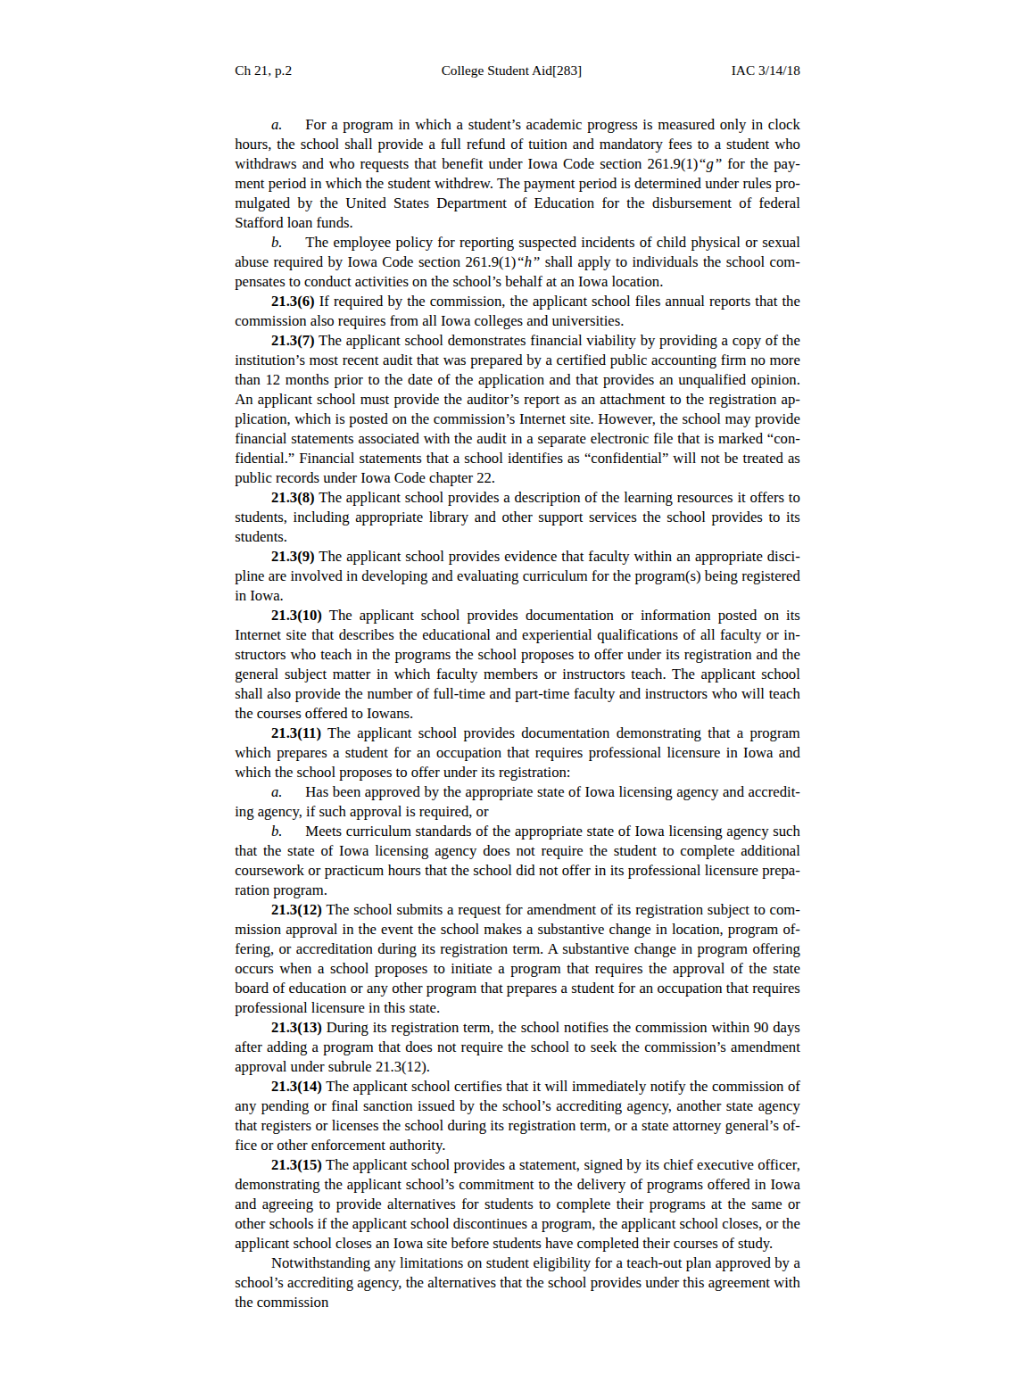Ch 21, p.2 College Student Aid[283] IAC 3/14/18
a. For a program in which a student’s academic progress is measured only in clock hours, the school shall provide a full refund of tuition and mandatory fees to a student who withdraws and who requests that benefit under Iowa Code section 261.9(1)“g” for the payment period in which the student withdrew. The payment period is determined under rules promulgated by the United States Department of Education for the disbursement of federal Stafford loan funds.
b. The employee policy for reporting suspected incidents of child physical or sexual abuse required by Iowa Code section 261.9(1)“h” shall apply to individuals the school compensates to conduct activities on the school’s behalf at an Iowa location.
21.3(6) If required by the commission, the applicant school files annual reports that the commission also requires from all Iowa colleges and universities.
21.3(7) The applicant school demonstrates financial viability by providing a copy of the institution’s most recent audit that was prepared by a certified public accounting firm no more than 12 months prior to the date of the application and that provides an unqualified opinion. An applicant school must provide the auditor’s report as an attachment to the registration application, which is posted on the commission’s Internet site. However, the school may provide financial statements associated with the audit in a separate electronic file that is marked “confidential.” Financial statements that a school identifies as “confidential” will not be treated as public records under Iowa Code chapter 22.
21.3(8) The applicant school provides a description of the learning resources it offers to students, including appropriate library and other support services the school provides to its students.
21.3(9) The applicant school provides evidence that faculty within an appropriate discipline are involved in developing and evaluating curriculum for the program(s) being registered in Iowa.
21.3(10) The applicant school provides documentation or information posted on its Internet site that describes the educational and experiential qualifications of all faculty or instructors who teach in the programs the school proposes to offer under its registration and the general subject matter in which faculty members or instructors teach. The applicant school shall also provide the number of full-time and part-time faculty and instructors who will teach the courses offered to Iowans.
21.3(11) The applicant school provides documentation demonstrating that a program which prepares a student for an occupation that requires professional licensure in Iowa and which the school proposes to offer under its registration:
a. Has been approved by the appropriate state of Iowa licensing agency and accrediting agency, if such approval is required, or
b. Meets curriculum standards of the appropriate state of Iowa licensing agency such that the state of Iowa licensing agency does not require the student to complete additional coursework or practicum hours that the school did not offer in its professional licensure preparation program.
21.3(12) The school submits a request for amendment of its registration subject to commission approval in the event the school makes a substantive change in location, program offering, or accreditation during its registration term. A substantive change in program offering occurs when a school proposes to initiate a program that requires the approval of the state board of education or any other program that prepares a student for an occupation that requires professional licensure in this state.
21.3(13) During its registration term, the school notifies the commission within 90 days after adding a program that does not require the school to seek the commission’s amendment approval under subrule 21.3(12).
21.3(14) The applicant school certifies that it will immediately notify the commission of any pending or final sanction issued by the school’s accrediting agency, another state agency that registers or licenses the school during its registration term, or a state attorney general’s office or other enforcement authority.
21.3(15) The applicant school provides a statement, signed by its chief executive officer, demonstrating the applicant school’s commitment to the delivery of programs offered in Iowa and agreeing to provide alternatives for students to complete their programs at the same or other schools if the applicant school discontinues a program, the applicant school closes, or the applicant school closes an Iowa site before students have completed their courses of study.
Notwithstanding any limitations on student eligibility for a teach-out plan approved by a school’s accrediting agency, the alternatives that the school provides under this agreement with the commission